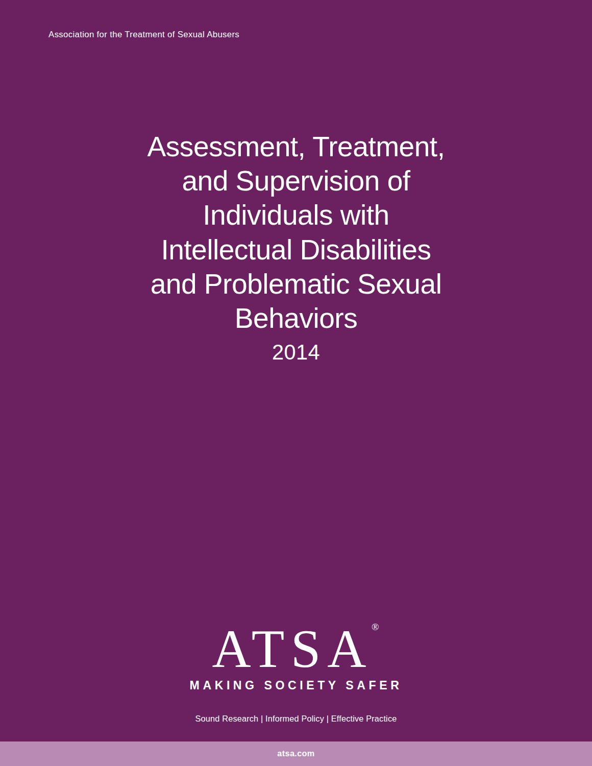Association for the Treatment of Sexual Abusers
Assessment, Treatment, and Supervision of Individuals with Intellectual Disabilities and Problematic Sexual Behaviors
2014
ATSA®
Making Society Safer
Sound Research | Informed Policy | Effective Practice
atsa.com